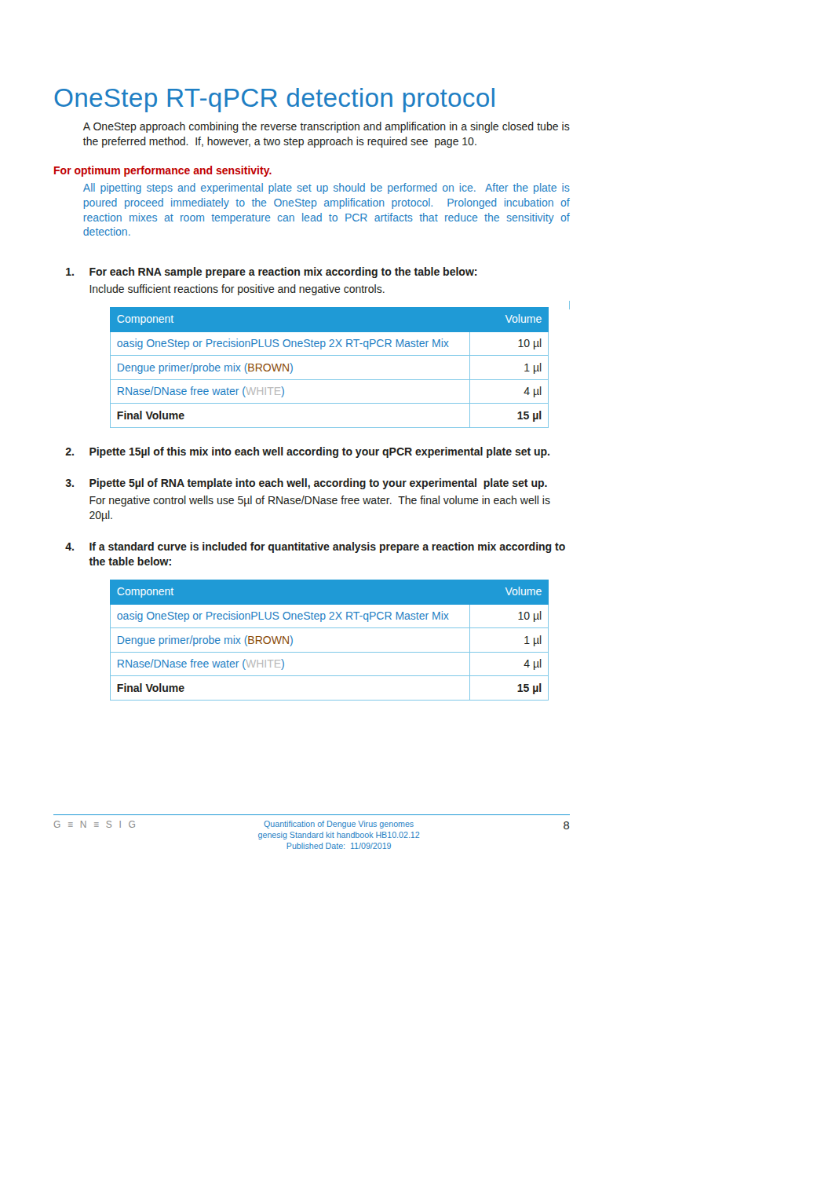OneStep RT-qPCR detection protocol
A OneStep approach combining the reverse transcription and amplification in a single closed tube is the preferred method. If, however, a two step approach is required see page 10.
For optimum performance and sensitivity.
All pipetting steps and experimental plate set up should be performed on ice. After the plate is poured proceed immediately to the OneStep amplification protocol. Prolonged incubation of reaction mixes at room temperature can lead to PCR artifacts that reduce the sensitivity of detection.
For each RNA sample prepare a reaction mix according to the table below: Include sufficient reactions for positive and negative controls.
| Component | Volume |
| --- | --- |
| oasig OneStep or PrecisionPLUS OneStep 2X RT-qPCR Master Mix | 10 µl |
| Dengue primer/probe mix ( BROWN ) | 1 µl |
| RNase/DNase free water ( WHITE ) | 4 µl |
| Final Volume | 15 µl |
Pipette 15µl of this mix into each well according to your qPCR experimental plate set up.
Pipette 5µl of RNA template into each well, according to your experimental plate set up. For negative control wells use 5µl of RNase/DNase free water. The final volume in each well is 20µl.
If a standard curve is included for quantitative analysis prepare a reaction mix according to the table below:
| Component | Volume |
| --- | --- |
| oasig OneStep or PrecisionPLUS OneStep 2X RT-qPCR Master Mix | 10 µl |
| Dengue primer/probe mix ( BROWN ) | 1 µl |
| RNase/DNase free water ( WHITE ) | 4 µl |
| Final Volume | 15 µl |
G ≡ N ≡ S I G
Quantification of Dengue Virus genomes
genesig Standard kit handbook HB10.02.12
Published Date: 11/09/2019
8